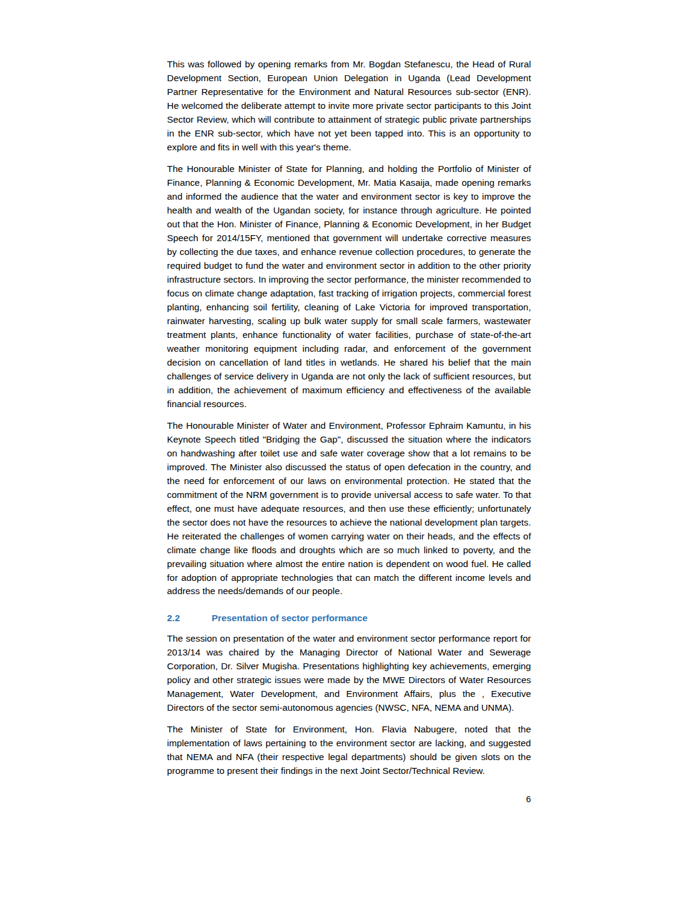This was followed by opening remarks from Mr. Bogdan Stefanescu, the Head of Rural Development Section, European Union Delegation in Uganda (Lead Development Partner Representative for the Environment and Natural Resources sub-sector (ENR). He welcomed the deliberate attempt to invite more private sector participants to this Joint Sector Review, which will contribute to attainment of strategic public private partnerships in the ENR sub-sector, which have not yet been tapped into. This is an opportunity to explore and fits in well with this year's theme.
The Honourable Minister of State for Planning, and holding the Portfolio of Minister of Finance, Planning & Economic Development, Mr. Matia Kasaija, made opening remarks and informed the audience that the water and environment sector is key to improve the health and wealth of the Ugandan society, for instance through agriculture. He pointed out that the Hon. Minister of Finance, Planning & Economic Development, in her Budget Speech for 2014/15FY, mentioned that government will undertake corrective measures by collecting the due taxes, and enhance revenue collection procedures, to generate the required budget to fund the water and environment sector in addition to the other priority infrastructure sectors. In improving the sector performance, the minister recommended to focus on climate change adaptation, fast tracking of irrigation projects, commercial forest planting, enhancing soil fertility, cleaning of Lake Victoria for improved transportation, rainwater harvesting, scaling up bulk water supply for small scale farmers, wastewater treatment plants, enhance functionality of water facilities, purchase of state-of-the-art weather monitoring equipment including radar, and enforcement of the government decision on cancellation of land titles in wetlands. He shared his belief that the main challenges of service delivery in Uganda are not only the lack of sufficient resources, but in addition, the achievement of maximum efficiency and effectiveness of the available financial resources.
The Honourable Minister of Water and Environment, Professor Ephraim Kamuntu, in his Keynote Speech titled "Bridging the Gap", discussed the situation where the indicators on handwashing after toilet use and safe water coverage show that a lot remains to be improved. The Minister also discussed the status of open defecation in the country, and the need for enforcement of our laws on environmental protection. He stated that the commitment of the NRM government is to provide universal access to safe water. To that effect, one must have adequate resources, and then use these efficiently; unfortunately the sector does not have the resources to achieve the national development plan targets. He reiterated the challenges of women carrying water on their heads, and the effects of climate change like floods and droughts which are so much linked to poverty, and the prevailing situation where almost the entire nation is dependent on wood fuel. He called for adoption of appropriate technologies that can match the different income levels and address the needs/demands of our people.
2.2 Presentation of sector performance
The session on presentation of the water and environment sector performance report for 2013/14 was chaired by the Managing Director of National Water and Sewerage Corporation, Dr. Silver Mugisha. Presentations highlighting key achievements, emerging policy and other strategic issues were made by the MWE Directors of Water Resources Management, Water Development, and Environment Affairs, plus the , Executive Directors of the sector semi-autonomous agencies (NWSC, NFA, NEMA and UNMA).
The Minister of State for Environment, Hon. Flavia Nabugere, noted that the implementation of laws pertaining to the environment sector are lacking, and suggested that NEMA and NFA (their respective legal departments) should be given slots on the programme to present their findings in the next Joint Sector/Technical Review.
6